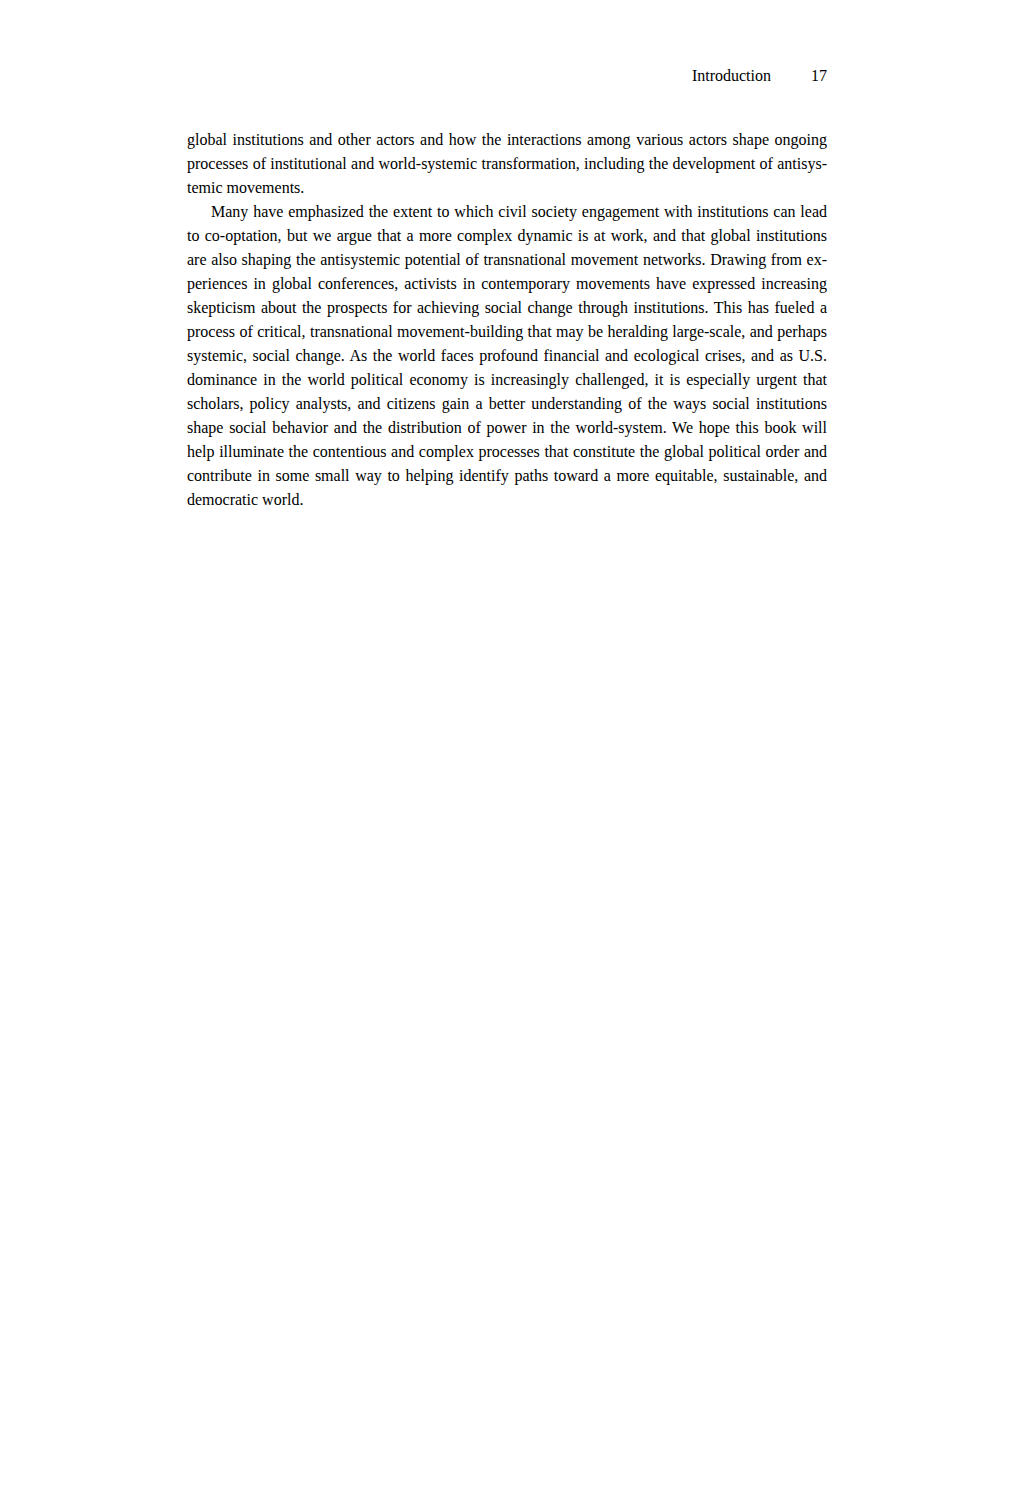Introduction 17
global institutions and other actors and how the interactions among various actors shape ongoing processes of institutional and world-systemic transformation, including the development of antisystemic movements.
Many have emphasized the extent to which civil society engagement with institutions can lead to co-optation, but we argue that a more complex dynamic is at work, and that global institutions are also shaping the antisystemic potential of transnational movement networks. Drawing from experiences in global conferences, activists in contemporary movements have expressed increasing skepticism about the prospects for achieving social change through institutions. This has fueled a process of critical, transnational movement-building that may be heralding large-scale, and perhaps systemic, social change. As the world faces profound financial and ecological crises, and as U.S. dominance in the world political economy is increasingly challenged, it is especially urgent that scholars, policy analysts, and citizens gain a better understanding of the ways social institutions shape social behavior and the distribution of power in the world-system. We hope this book will help illuminate the contentious and complex processes that constitute the global political order and contribute in some small way to helping identify paths toward a more equitable, sustainable, and democratic world.